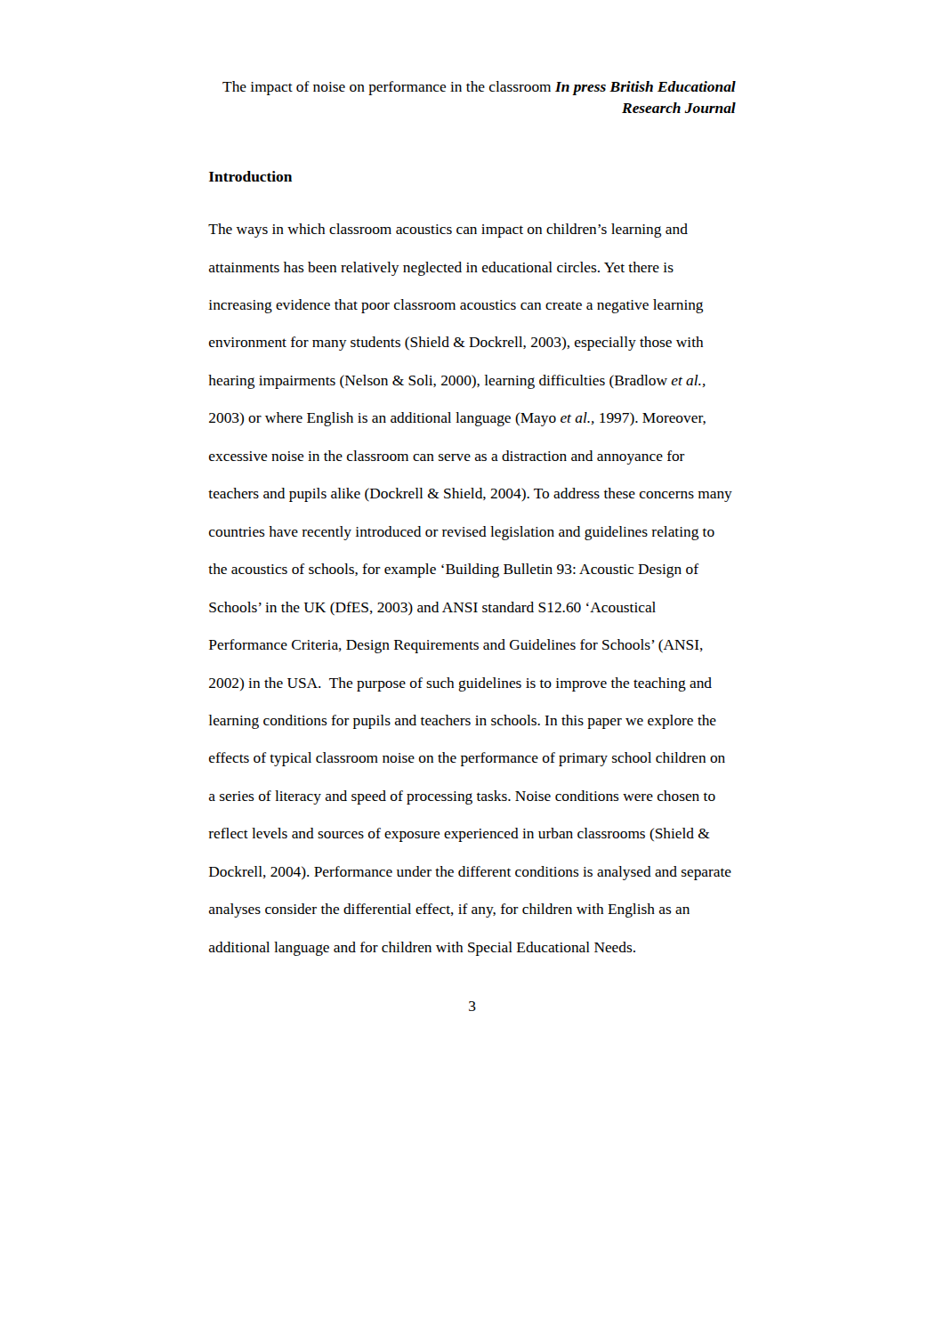The impact of noise on performance in the classroom In press British Educational Research Journal
Introduction
The ways in which classroom acoustics can impact on children’s learning and attainments has been relatively neglected in educational circles. Yet there is increasing evidence that poor classroom acoustics can create a negative learning environment for many students (Shield & Dockrell, 2003), especially those with hearing impairments (Nelson & Soli, 2000), learning difficulties (Bradlow et al., 2003) or where English is an additional language (Mayo et al., 1997). Moreover, excessive noise in the classroom can serve as a distraction and annoyance for teachers and pupils alike (Dockrell & Shield, 2004). To address these concerns many countries have recently introduced or revised legislation and guidelines relating to the acoustics of schools, for example ‘Building Bulletin 93: Acoustic Design of Schools’ in the UK (DfES, 2003) and ANSI standard S12.60 ‘Acoustical Performance Criteria, Design Requirements and Guidelines for Schools’ (ANSI, 2002) in the USA. The purpose of such guidelines is to improve the teaching and learning conditions for pupils and teachers in schools. In this paper we explore the effects of typical classroom noise on the performance of primary school children on a series of literacy and speed of processing tasks. Noise conditions were chosen to reflect levels and sources of exposure experienced in urban classrooms (Shield & Dockrell, 2004). Performance under the different conditions is analysed and separate analyses consider the differential effect, if any, for children with English as an additional language and for children with Special Educational Needs.
3